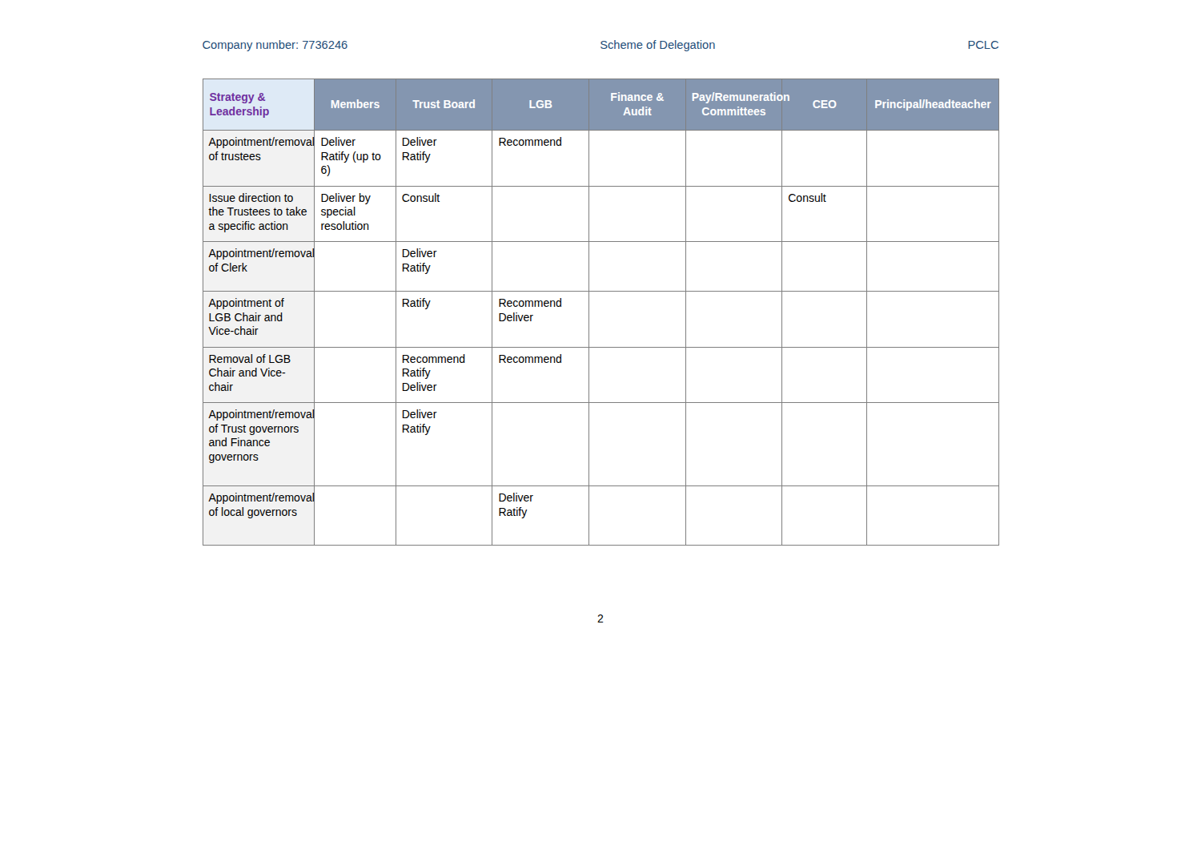Company number: 7736246
Scheme of Delegation
PCLC
| Strategy & Leadership | Members | Trust Board | LGB | Finance & Audit | Pay/Remuneration Committees | CEO | Principal/headteacher |
| --- | --- | --- | --- | --- | --- | --- | --- |
| Appointment/removal of trustees | Deliver Ratify (up to 6) | Deliver Ratify | Recommend | | | | |
| Issue direction to the Trustees to take a specific action | Deliver by special resolution | Consult | | | | Consult | |
| Appointment/removal of Clerk | | Deliver Ratify | | | | | |
| Appointment of LGB Chair and Vice-chair | | Ratify | Recommend Deliver | | | | |
| Removal of LGB Chair and Vice-chair | | Recommend Ratify Deliver | Recommend | | | | |
| Appointment/removal of Trust governors and Finance governors | | Deliver Ratify | | | | | |
| Appointment/removal of local governors | | | Deliver Ratify | | | | |
2